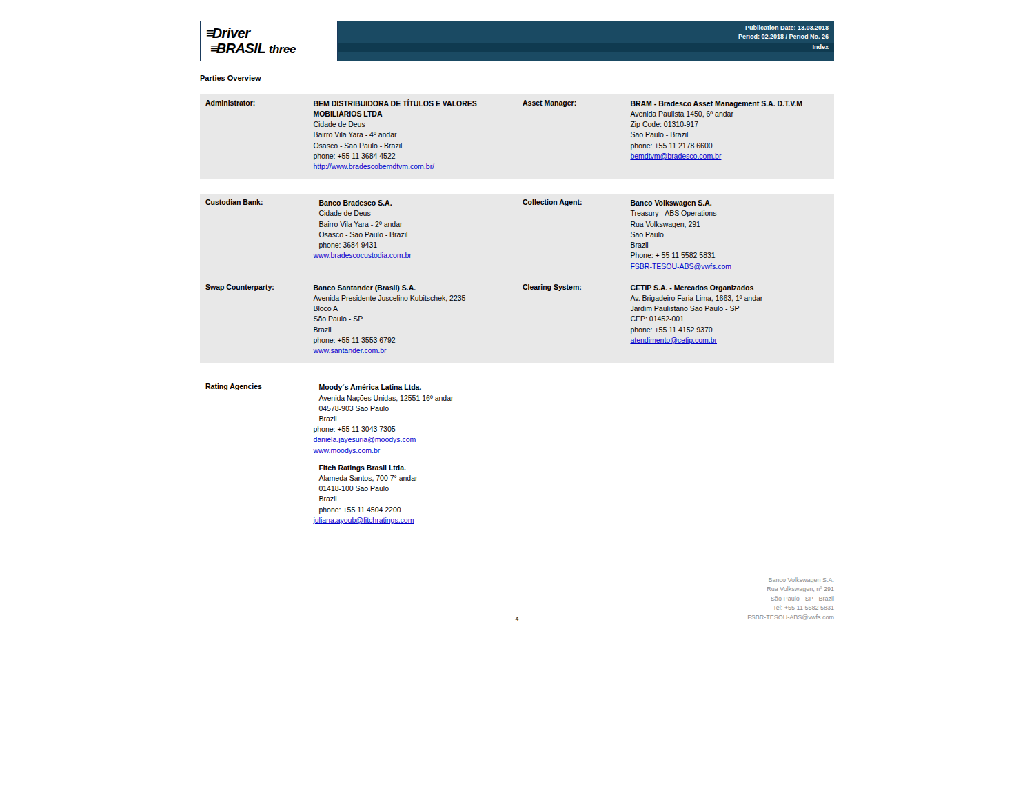≡Driver
≡BRASIL three
Publication Date: 13.03.2018
Period: 02.2018 / Period No. 26 Index
Parties Overview
| Administrator: | BEM DISTRIBUIDORA DE TÍTULOS E VALORES MOBILIÁRIOS LTDA Cidade de Deus Bairro Vila Yara - 4º andar Osasco - São Paulo - Brazil phone: +55 11 3684 4522 http://www.bradescobemdtvm.com.br/ | Asset Manager: | BRAM - Bradesco Asset Management S.A. D.T.V.M Avenida Paulista 1450, 6º andar Zip Code: 01310-917 São Paulo - Brazil phone: +55 11 2178 6600 bemdtvm@bradesco.com.br |
| Custodian Bank: | Banco Bradesco S.A. Cidade de Deus Bairro Vila Yara - 2º andar Osasco - São Paulo - Brazil phone: 3684 9431 www.bradescocustodia.com.br | Collection Agent: | Banco Volkswagen S.A. Treasury - ABS Operations Rua Volkswagen, 291 São Paulo Brazil Phone: + 55 11 5582 5831 FSBR-TESOU-ABS@vwfs.com |
| Swap Counterparty: | Banco Santander (Brasil) S.A. Avenida Presidente Juscelino Kubitschek, 2235 Bloco A São Paulo - SP Brazil phone: +55 11 3553 6792 www.santander.com.br | Clearing System: | CETIP S.A. - Mercados Organizados Av. Brigadeiro Faria Lima, 1663, 1º andar Jardim Paulistano São Paulo - SP CEP: 01452-001 phone: +55 11 4152 9370 atendimento@cetip.com.br |
| Rating Agencies | Moody´s América Latina Ltda. Avenida Nações Unidas, 12551 16º andar 04578-903 São Paulo Brazil phone: +55 11 3043 7305 daniela.jayesuria@moodys.com www.moodys.com.br Fitch Ratings Brasil Ltda. Alameda Santos, 700 7° andar 01418-100 São Paulo Brazil phone: +55 11 4504 2200 juliana.ayoub@fitchratings.com |
4
Banco Volkswagen S.A.
Rua Volkswagen, nº 291
São Paulo - SP - Brazil
Tel: +55 11 5582 5831
FSBR-TESOU-ABS@vwfs.com